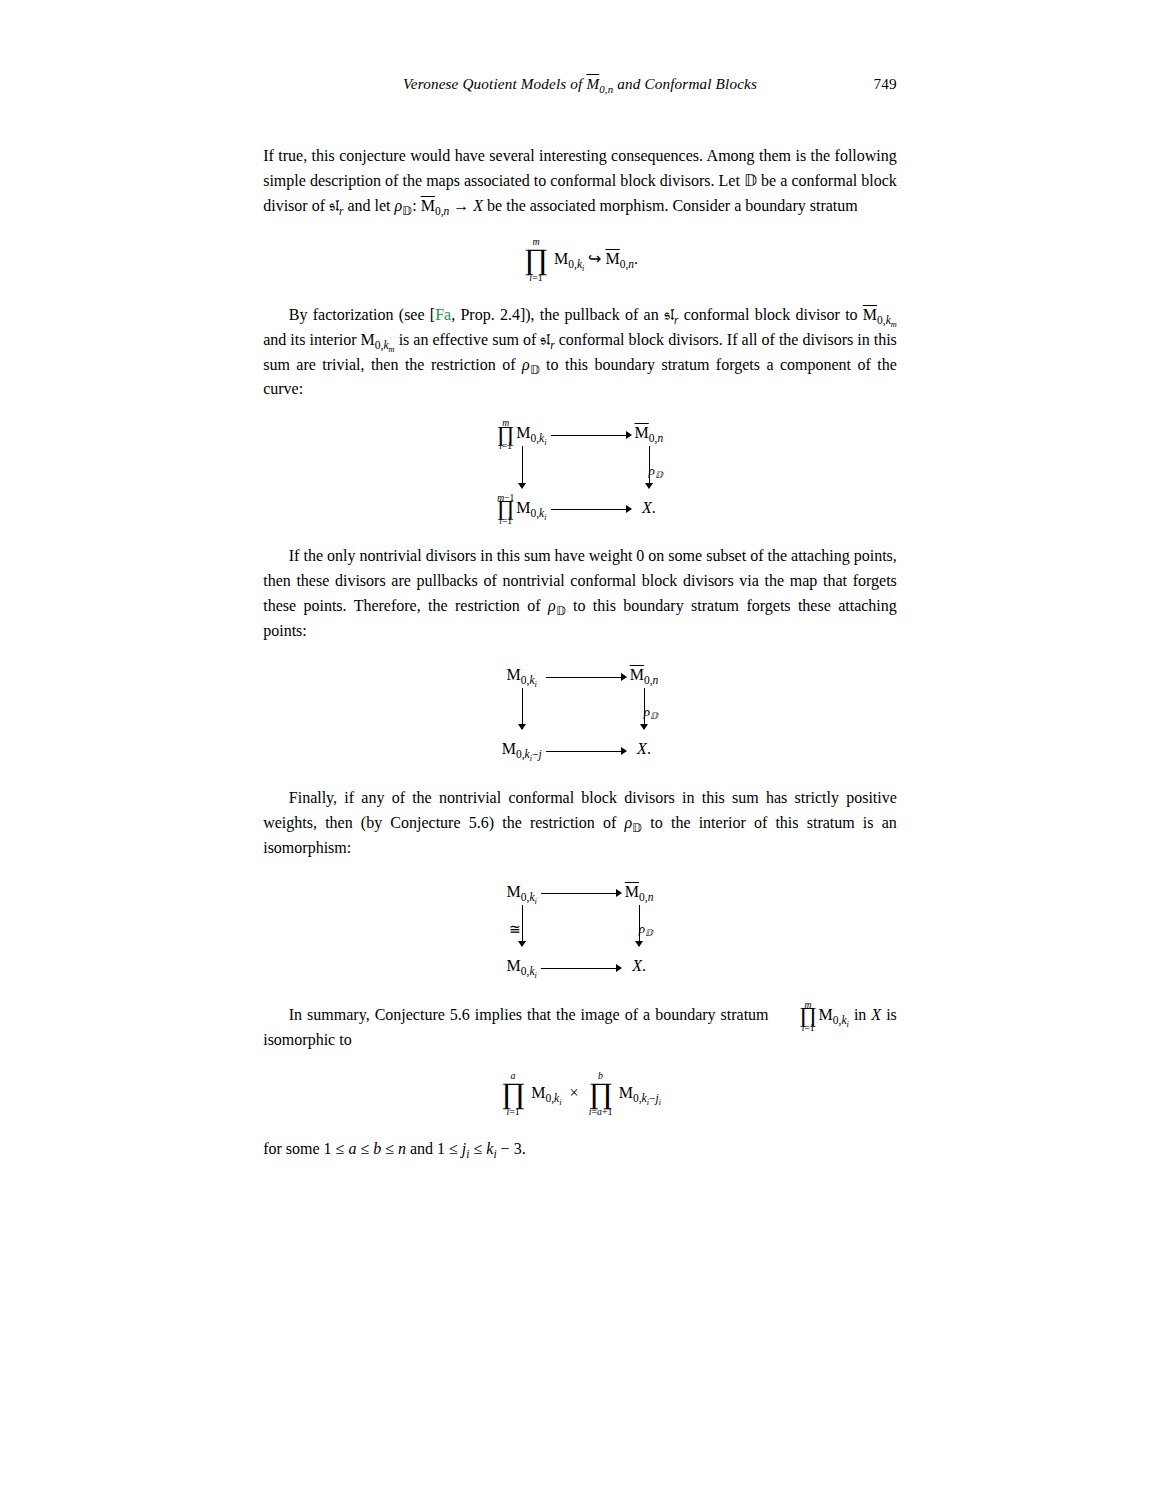Veronese Quotient Models of M0,n and Conformal Blocks 749
If true, this conjecture would have several interesting consequences. Among them is the following simple description of the maps associated to conformal block divisors. Let 𝔻 be a conformal block divisor of 𝔰𝔩r and let ρ𝔻: M0,n → X be the associated morphism. Consider a boundary stratum
m ∏ i=1 M0,ki ↪ M0,n.
By factorization (see [Fa, Prop. 2.4]), the pullback of an 𝔰𝔩r conformal block divisor to M0,km and its interior M0,km is an effective sum of 𝔰𝔩r conformal block divisors. If all of the divisors in this sum are trivial, then the restriction of ρ𝔻 to this boundary stratum forgets a component of the curve:
| m ∏ i =1 M 0, k i | | M 0, n |
| | | ρ 𝔻 |
| m −1 ∏ i =1 M 0, k i | | X . |
If the only nontrivial divisors in this sum have weight 0 on some subset of the attaching points, then these divisors are pullbacks of nontrivial conformal block divisors via the map that forgets these points. Therefore, the restriction of ρ𝔻 to this boundary stratum forgets these attaching points:
| M 0, k i | | M 0, n |
| | | ρ 𝔻 |
| M 0, k i − j | | X . |
Finally, if any of the nontrivial conformal block divisors in this sum has strictly positive weights, then (by Conjecture 5.6) the restriction of ρ𝔻 to the interior of this stratum is an isomorphism:
| M 0, k i | | M 0, n |
| ≅ | | ρ 𝔻 |
| M 0, k i | | X . |
In summary, Conjecture 5.6 implies that the image of a boundary stratum m∏i=1 M0,ki in X is isomorphic to
a ∏ i=1 M0,ki × b ∏ i=a+1 M0,ki−ji
for some 1 ≤ a ≤ b ≤ n and 1 ≤ ji ≤ ki − 3.